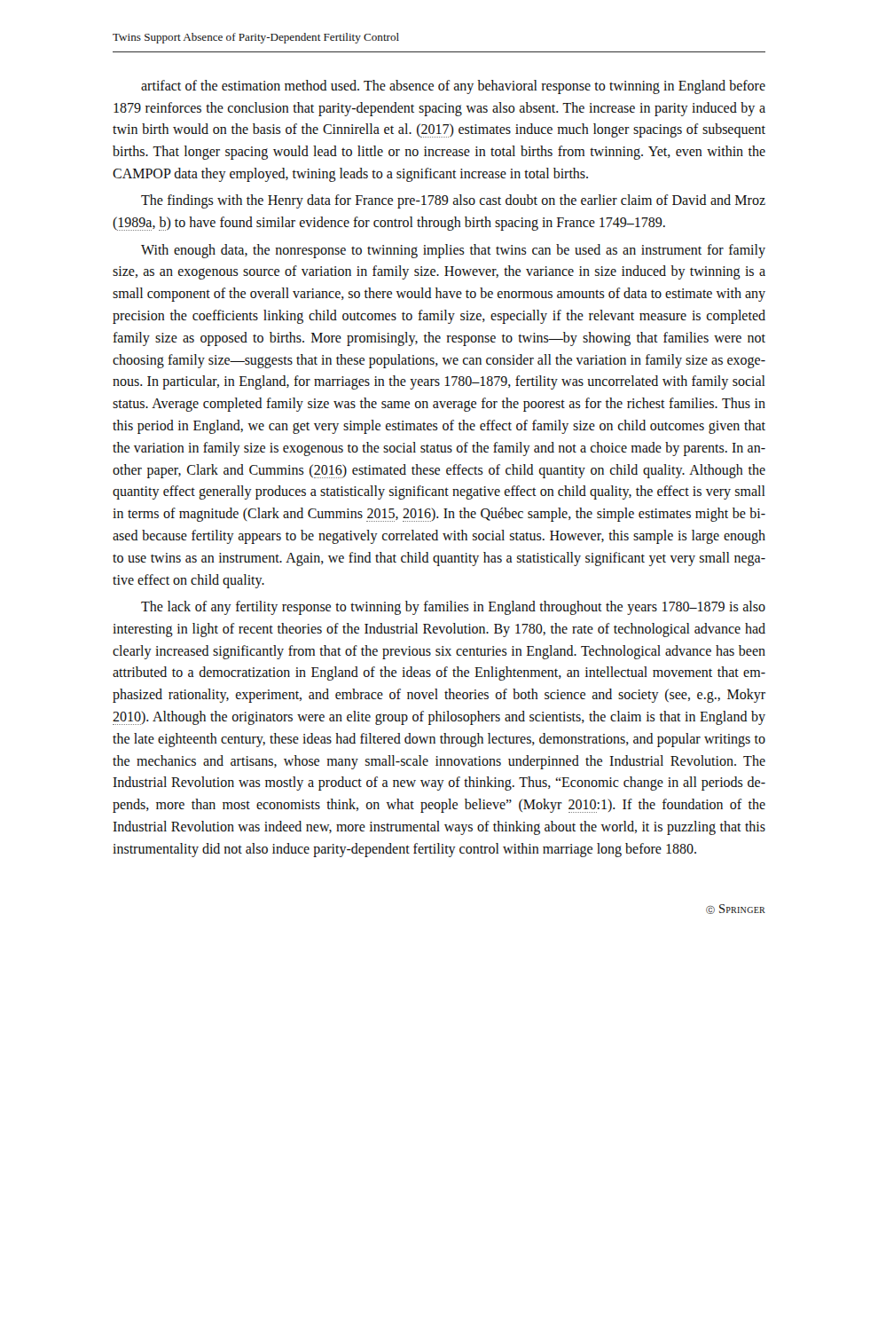Twins Support Absence of Parity-Dependent Fertility Control
artifact of the estimation method used. The absence of any behavioral response to twinning in England before 1879 reinforces the conclusion that parity-dependent spacing was also absent. The increase in parity induced by a twin birth would on the basis of the Cinnirella et al. (2017) estimates induce much longer spacings of subsequent births. That longer spacing would lead to little or no increase in total births from twinning. Yet, even within the CAMPOP data they employed, twining leads to a significant increase in total births.
The findings with the Henry data for France pre-1789 also cast doubt on the earlier claim of David and Mroz (1989a, b) to have found similar evidence for control through birth spacing in France 1749–1789.
With enough data, the nonresponse to twinning implies that twins can be used as an instrument for family size, as an exogenous source of variation in family size. However, the variance in size induced by twinning is a small component of the overall variance, so there would have to be enormous amounts of data to estimate with any precision the coefficients linking child outcomes to family size, especially if the relevant measure is completed family size as opposed to births. More promisingly, the response to twins—by showing that families were not choosing family size—suggests that in these populations, we can consider all the variation in family size as exogenous. In particular, in England, for marriages in the years 1780–1879, fertility was uncorrelated with family social status. Average completed family size was the same on average for the poorest as for the richest families. Thus in this period in England, we can get very simple estimates of the effect of family size on child outcomes given that the variation in family size is exogenous to the social status of the family and not a choice made by parents. In another paper, Clark and Cummins (2016) estimated these effects of child quantity on child quality. Although the quantity effect generally produces a statistically significant negative effect on child quality, the effect is very small in terms of magnitude (Clark and Cummins 2015, 2016). In the Québec sample, the simple estimates might be biased because fertility appears to be negatively correlated with social status. However, this sample is large enough to use twins as an instrument. Again, we find that child quantity has a statistically significant yet very small negative effect on child quality.
The lack of any fertility response to twinning by families in England throughout the years 1780–1879 is also interesting in light of recent theories of the Industrial Revolution. By 1780, the rate of technological advance had clearly increased significantly from that of the previous six centuries in England. Technological advance has been attributed to a democratization in England of the ideas of the Enlightenment, an intellectual movement that emphasized rationality, experiment, and embrace of novel theories of both science and society (see, e.g., Mokyr 2010). Although the originators were an elite group of philosophers and scientists, the claim is that in England by the late eighteenth century, these ideas had filtered down through lectures, demonstrations, and popular writings to the mechanics and artisans, whose many small-scale innovations underpinned the Industrial Revolution. The Industrial Revolution was mostly a product of a new way of thinking. Thus, “Economic change in all periods depends, more than most economists think, on what people believe” (Mokyr 2010:1). If the foundation of the Industrial Revolution was indeed new, more instrumental ways of thinking about the world, it is puzzling that this instrumentality did not also induce parity-dependent fertility control within marriage long before 1880.
ⓒ Springer